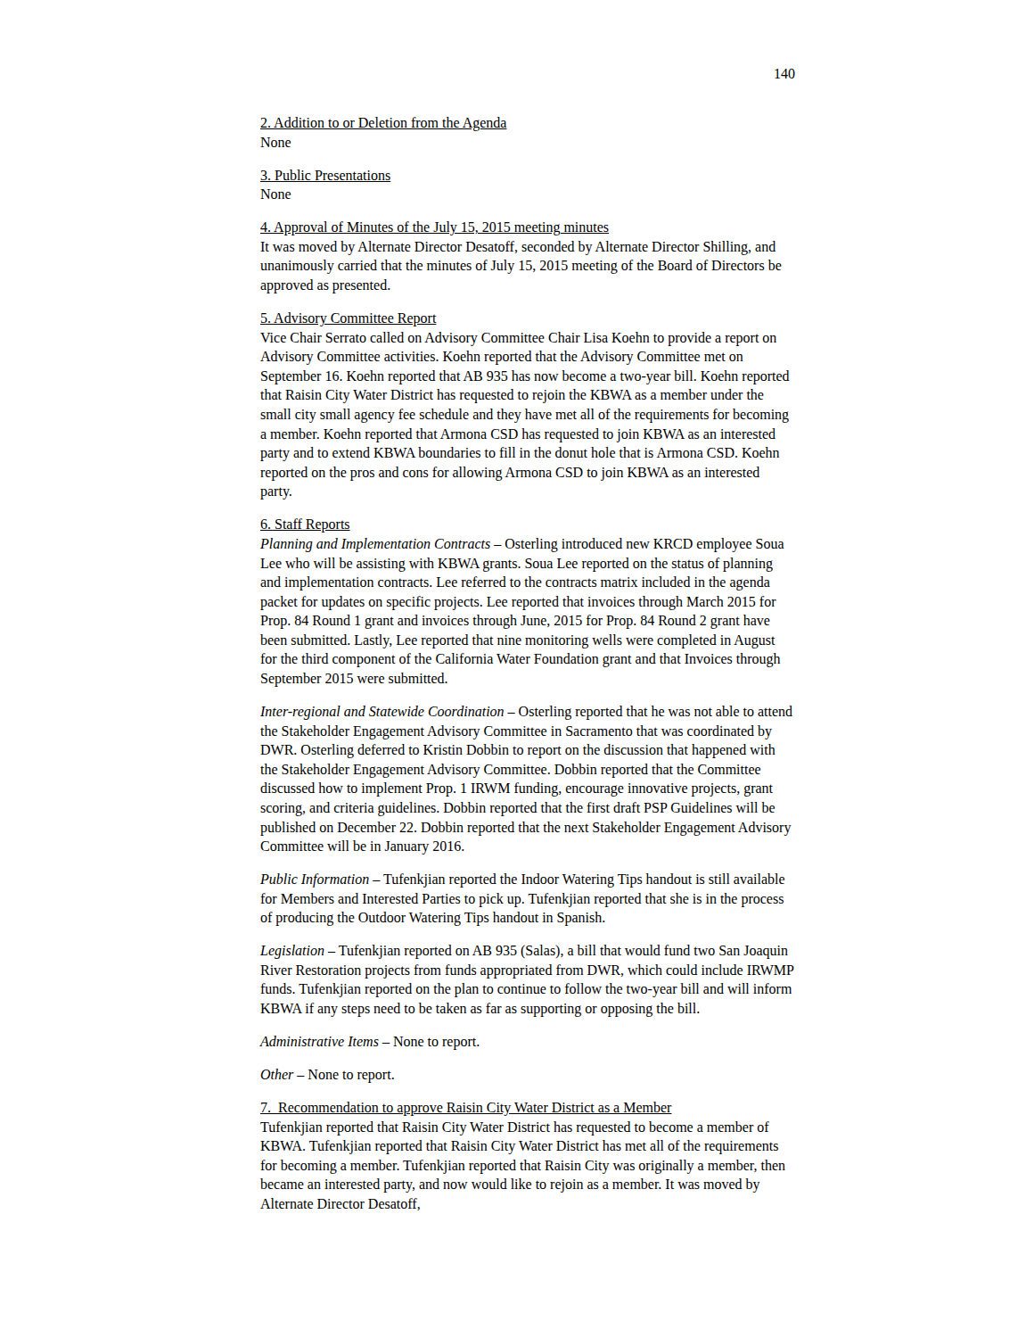140
2. Addition to or Deletion from the Agenda
None
3. Public Presentations
None
4. Approval of Minutes of the July 15, 2015 meeting minutes
It was moved by Alternate Director Desatoff, seconded by Alternate Director Shilling, and unanimously carried that the minutes of July 15, 2015 meeting of the Board of Directors be approved as presented.
5. Advisory Committee Report
Vice Chair Serrato called on Advisory Committee Chair Lisa Koehn to provide a report on Advisory Committee activities. Koehn reported that the Advisory Committee met on September 16. Koehn reported that AB 935 has now become a two-year bill. Koehn reported that Raisin City Water District has requested to rejoin the KBWA as a member under the small city small agency fee schedule and they have met all of the requirements for becoming a member. Koehn reported that Armona CSD has requested to join KBWA as an interested party and to extend KBWA boundaries to fill in the donut hole that is Armona CSD. Koehn reported on the pros and cons for allowing Armona CSD to join KBWA as an interested party.
6. Staff Reports
Planning and Implementation Contracts – Osterling introduced new KRCD employee Soua Lee who will be assisting with KBWA grants. Soua Lee reported on the status of planning and implementation contracts. Lee referred to the contracts matrix included in the agenda packet for updates on specific projects. Lee reported that invoices through March 2015 for Prop. 84 Round 1 grant and invoices through June, 2015 for Prop. 84 Round 2 grant have been submitted. Lastly, Lee reported that nine monitoring wells were completed in August for the third component of the California Water Foundation grant and that Invoices through September 2015 were submitted.
Inter-regional and Statewide Coordination – Osterling reported that he was not able to attend the Stakeholder Engagement Advisory Committee in Sacramento that was coordinated by DWR. Osterling deferred to Kristin Dobbin to report on the discussion that happened with the Stakeholder Engagement Advisory Committee. Dobbin reported that the Committee discussed how to implement Prop. 1 IRWM funding, encourage innovative projects, grant scoring, and criteria guidelines. Dobbin reported that the first draft PSP Guidelines will be published on December 22. Dobbin reported that the next Stakeholder Engagement Advisory Committee will be in January 2016.
Public Information – Tufenkjian reported the Indoor Watering Tips handout is still available for Members and Interested Parties to pick up. Tufenkjian reported that she is in the process of producing the Outdoor Watering Tips handout in Spanish.
Legislation – Tufenkjian reported on AB 935 (Salas), a bill that would fund two San Joaquin River Restoration projects from funds appropriated from DWR, which could include IRWMP funds. Tufenkjian reported on the plan to continue to follow the two-year bill and will inform KBWA if any steps need to be taken as far as supporting or opposing the bill.
Administrative Items – None to report.
Other – None to report.
7. Recommendation to approve Raisin City Water District as a Member
Tufenkjian reported that Raisin City Water District has requested to become a member of KBWA. Tufenkjian reported that Raisin City Water District has met all of the requirements for becoming a member. Tufenkjian reported that Raisin City was originally a member, then became an interested party, and now would like to rejoin as a member. It was moved by Alternate Director Desatoff,